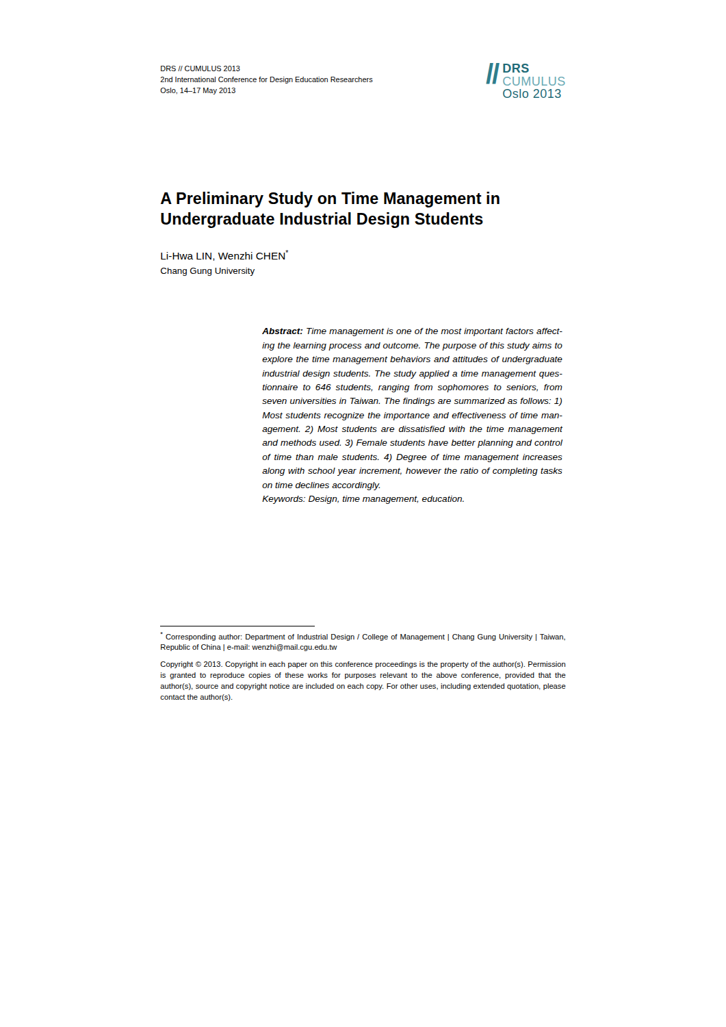DRS // CUMULUS 2013
2nd International Conference for Design Education Researchers
Oslo, 14–17 May 2013
//
DRS
CUMULUS
Oslo 2013
A Preliminary Study on Time Management in
Undergraduate Industrial Design Students
Li-Hwa LIN, Wenzhi CHEN*
Chang Gung University
Abstract: Time management is one of the most important factors affecting the learning process and outcome. The purpose of this study aims to explore the time management behaviors and attitudes of undergraduate industrial design students. The study applied a time management questionnaire to 646 students, ranging from sophomores to seniors, from seven universities in Taiwan. The findings are summarized as follows: 1) Most students recognize the importance and effectiveness of time management. 2) Most students are dissatisfied with the time management and methods used. 3) Female students have better planning and control of time than male students. 4) Degree of time management increases along with school year increment, however the ratio of completing tasks on time declines accordingly.
Keywords: Design, time management, education.
* Corresponding author: Department of Industrial Design / College of Management | Chang Gung University | Taiwan, Republic of China | e-mail: wenzhi@mail.cgu.edu.tw
Copyright © 2013. Copyright in each paper on this conference proceedings is the property of the author(s). Permission is granted to reproduce copies of these works for purposes relevant to the above conference, provided that the author(s), source and copyright notice are included on each copy. For other uses, including extended quotation, please contact the author(s).